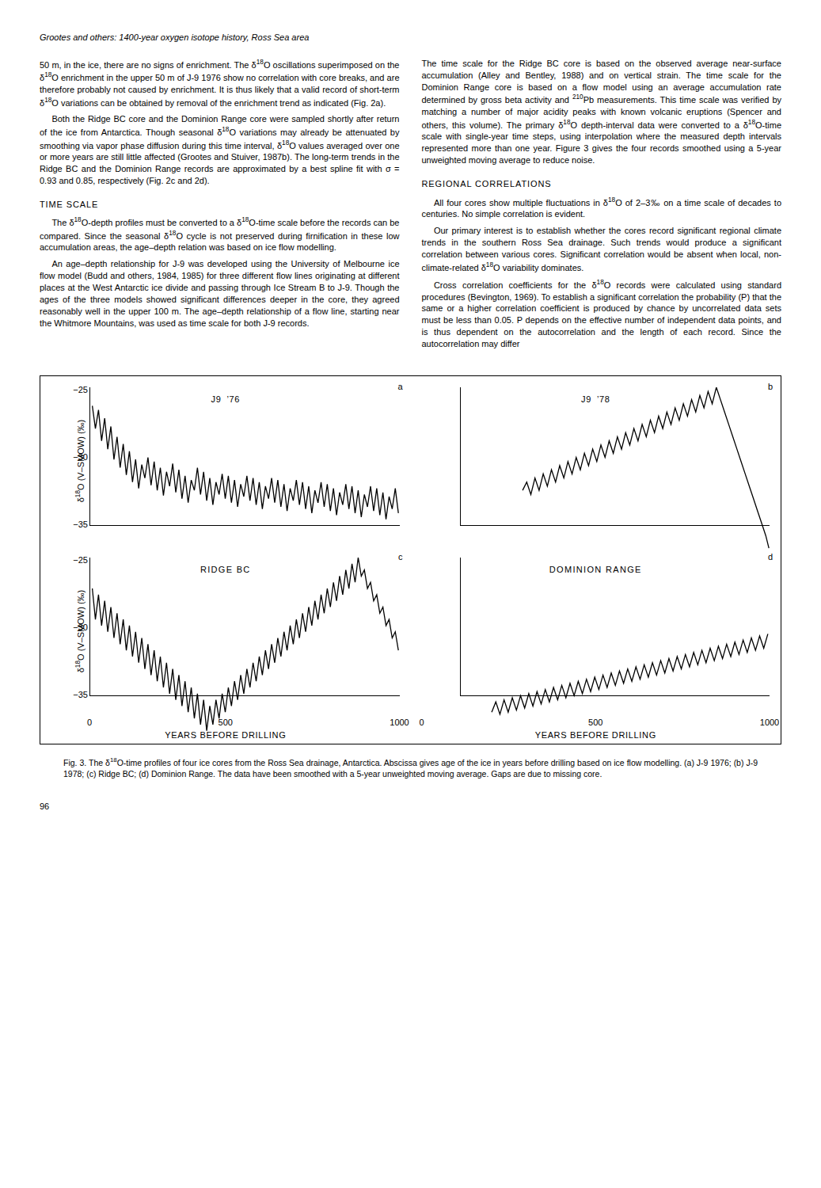Grootes and others: 1400-year oxygen isotope history, Ross Sea area
50 m, in the ice, there are no signs of enrichment. The δ18O oscillations superimposed on the δ18O enrichment in the upper 50 m of J-9 1976 show no correlation with core breaks, and are therefore probably not caused by enrichment. It is thus likely that a valid record of short-term δ18O variations can be obtained by removal of the enrichment trend as indicated (Fig. 2a).
Both the Ridge BC core and the Dominion Range core were sampled shortly after return of the ice from Antarctica. Though seasonal δ18O variations may already be attenuated by smoothing via vapor phase diffusion during this time interval, δ18O values averaged over one or more years are still little affected (Grootes and Stuiver, 1987b). The long-term trends in the Ridge BC and the Dominion Range records are approximated by a best spline fit with σ = 0.93 and 0.85, respectively (Fig. 2c and 2d).
Time scale
The δ18O-depth profiles must be converted to a δ18O-time scale before the records can be compared. Since the seasonal δ18O cycle is not preserved during firnification in these low accumulation areas, the age–depth relation was based on ice flow modelling.
An age–depth relationship for J-9 was developed using the University of Melbourne ice flow model (Budd and others, 1984, 1985) for three different flow lines originating at different places at the West Antarctic ice divide and passing through Ice Stream B to J-9. Though the ages of the three models showed significant differences deeper in the core, they agreed reasonably well in the upper 100 m. The age–depth relationship of a flow line, starting near the Whitmore Mountains, was used as time scale for both J-9 records.
The time scale for the Ridge BC core is based on the observed average near-surface accumulation (Alley and Bentley, 1988) and on vertical strain. The time scale for the Dominion Range core is based on a flow model using an average accumulation rate determined by gross beta activity and 210Pb measurements. This time scale was verified by matching a number of major acidity peaks with known volcanic eruptions (Spencer and others, this volume). The primary δ18O depth-interval data were converted to a δ18O-time scale with single-year time steps, using interpolation where the measured depth intervals represented more than one year. Figure 3 gives the four records smoothed using a 5-year unweighted moving average to reduce noise.
Regional correlations
All four cores show multiple fluctuations in δ18O of 2–3‰ on a time scale of decades to centuries. No simple correlation is evident.
Our primary interest is to establish whether the cores record significant regional climate trends in the southern Ross Sea drainage. Such trends would produce a significant correlation between various cores. Significant correlation would be absent when local, non-climate-related δ18O variability dominates.
Cross correlation coefficients for the δ18O records were calculated using standard procedures (Bevington, 1969). To establish a significant correlation the probability (P) that the same or a higher correlation coefficient is produced by chance by uncorrelated data sets must be less than 0.05. P depends on the effective number of independent data points, and is thus dependent on the autocorrelation and the length of each record. Since the autocorrelation may differ
a J9 ’76
δ18O (V–SMOW) (‰)
−25 −30 −35
b J9 ’78
c RIDGE BC
δ18O (V–SMOW) (‰)
−25 −30 −35
d DOMINION RANGE
0 500 1000 YEARS BEFORE DRILLING
0 500 1000 YEARS BEFORE DRILLING
Fig. 3. The δ18O-time profiles of four ice cores from the Ross Sea drainage, Antarctica. Abscissa gives age of the ice in years before drilling based on ice flow modelling. (a) J-9 1976; (b) J-9 1978; (c) Ridge BC; (d) Dominion Range. The data have been smoothed with a 5-year unweighted moving average. Gaps are due to missing core.
96